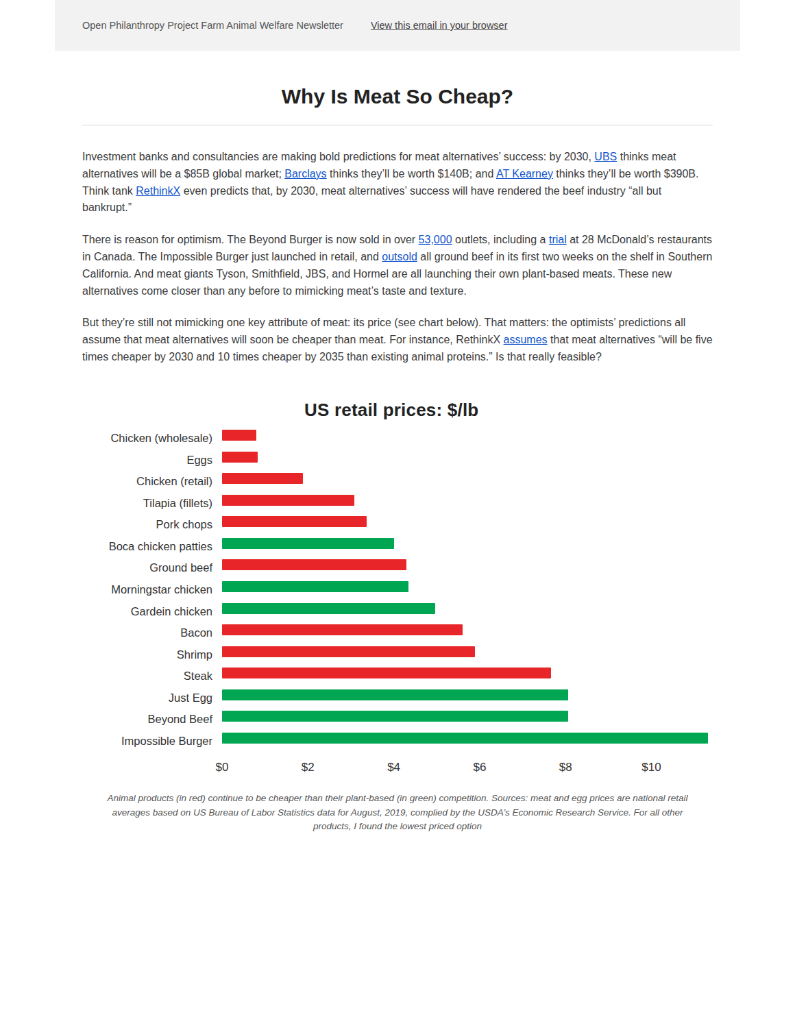Open Philanthropy Project Farm Animal Welfare Newsletter
View this email in your browser
Why Is Meat So Cheap?
Investment banks and consultancies are making bold predictions for meat alternatives’ success: by 2030, UBS thinks meat alternatives will be a $85B global market; Barclays thinks they’ll be worth $140B; and AT Kearney thinks they’ll be worth $390B. Think tank RethinkX even predicts that, by 2030, meat alternatives’ success will have rendered the beef industry “all but bankrupt.”
There is reason for optimism. The Beyond Burger is now sold in over 53,000 outlets, including a trial at 28 McDonald’s restaurants in Canada. The Impossible Burger just launched in retail, and outsold all ground beef in its first two weeks on the shelf in Southern California. And meat giants Tyson, Smithfield, JBS, and Hormel are all launching their own plant-based meats. These new alternatives come closer than any before to mimicking meat’s taste and texture.
But they’re still not mimicking one key attribute of meat: its price (see chart below). That matters: the optimists’ predictions all assume that meat alternatives will soon be cheaper than meat. For instance, RethinkX assumes that meat alternatives “will be five times cheaper by 2030 and 10 times cheaper by 2035 than existing animal proteins.” Is that really feasible?
US retail prices: $/lb
Chicken (wholesale)
Eggs
Chicken (retail)
Tilapia (fillets)
Pork chops
Boca chicken patties
Ground beef
Morningstar chicken
Gardein chicken
Bacon
Shrimp
Steak
Just Egg
Beyond Beef
Impossible Burger
$0 $2 $4 $6 $8 $10
Animal products (in red) continue to be cheaper than their plant-based (in green) competition. Sources: meat and egg prices are national retail averages based on US Bureau of Labor Statistics data for August, 2019, complied by the USDA’s Economic Research Service. For all other products, I found the lowest priced option